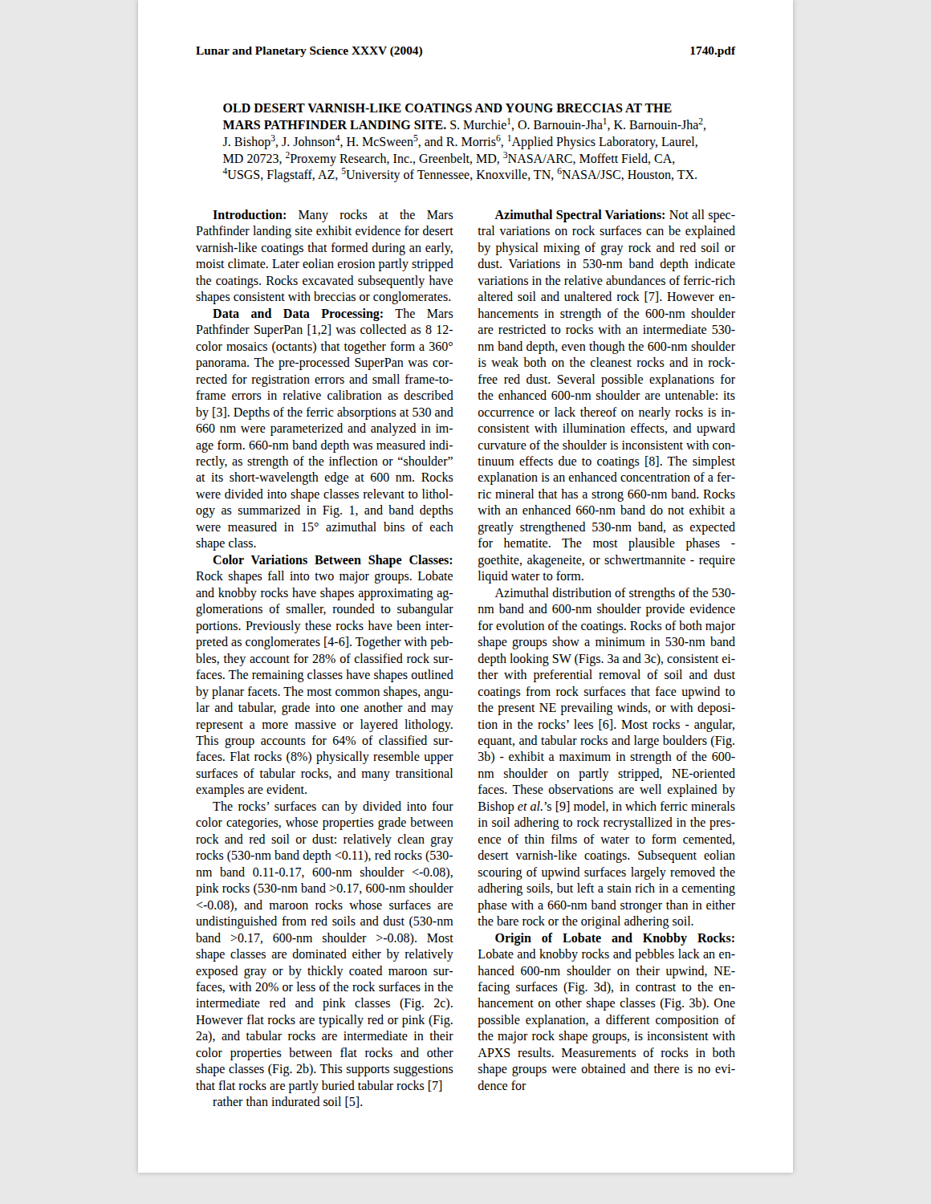Lunar and Planetary Science XXXV (2004)
1740.pdf
Old desert varnish-like coatings and young breccias at the Mars Pathfinder landing site. S. Murchie1, O. Barnouin-Jha1, K. Barnouin-Jha2, J. Bishop3, J. Johnson4, H. McSween5, and R. Morris6, 1Applied Physics Laboratory, Laurel, MD 20723, 2Proxemy Research, Inc., Greenbelt, MD, 3NASA/ARC, Moffett Field, CA, 4USGS, Flagstaff, AZ, 5University of Tennessee, Knoxville, TN, 6NASA/JSC, Houston, TX.
Introduction: Many rocks at the Mars Pathfinder landing site exhibit evidence for desert varnish-like coatings that formed during an early, moist climate. Later eolian erosion partly stripped the coatings. Rocks excavated subsequently have shapes consistent with breccias or conglomerates.
Data and Data Processing: The Mars Pathfinder SuperPan [1,2] was collected as 8 12-color mosaics (octants) that together form a 360° panorama. The pre-processed SuperPan was corrected for registration errors and small frame-to-frame errors in relative calibration as described by [3]. Depths of the ferric absorptions at 530 and 660 nm were parameterized and analyzed in image form. 660-nm band depth was measured indirectly, as strength of the inflection or “shoulder” at its short-wavelength edge at 600 nm. Rocks were divided into shape classes relevant to lithology as summarized in Fig. 1, and band depths were measured in 15° azimuthal bins of each shape class.
Color Variations Between Shape Classes: Rock shapes fall into two major groups. Lobate and knobby rocks have shapes approximating agglomerations of smaller, rounded to subangular portions. Previously these rocks have been interpreted as conglomerates [4-6]. Together with pebbles, they account for 28% of classified rock surfaces. The remaining classes have shapes outlined by planar facets. The most common shapes, angular and tabular, grade into one another and may represent a more massive or layered lithology. This group accounts for 64% of classified surfaces. Flat rocks (8%) physically resemble upper surfaces of tabular rocks, and many transitional examples are evident.
The rocks’ surfaces can by divided into four color categories, whose properties grade between rock and red soil or dust: relatively clean gray rocks (530-nm band depth <0.11), red rocks (530-nm band 0.11-0.17, 600-nm shoulder <-0.08), pink rocks (530-nm band >0.17, 600-nm shoulder <-0.08), and maroon rocks whose surfaces are undistinguished from red soils and dust (530-nm band >0.17, 600-nm shoulder >-0.08). Most shape classes are dominated either by relatively exposed gray or by thickly coated maroon surfaces, with 20% or less of the rock surfaces in the intermediate red and pink classes (Fig. 2c). However flat rocks are typically red or pink (Fig. 2a), and tabular rocks are intermediate in their color properties between flat rocks and other shape classes (Fig. 2b). This supports suggestions that flat rocks are partly buried tabular rocks [7]
rather than indurated soil [5].
Azimuthal Spectral Variations: Not all spectral variations on rock surfaces can be explained by physical mixing of gray rock and red soil or dust. Variations in 530-nm band depth indicate variations in the relative abundances of ferric-rich altered soil and unaltered rock [7]. However enhancements in strength of the 600-nm shoulder are restricted to rocks with an intermediate 530-nm band depth, even though the 600-nm shoulder is weak both on the cleanest rocks and in rock-free red dust. Several possible explanations for the enhanced 600-nm shoulder are untenable: its occurrence or lack thereof on nearly rocks is inconsistent with illumination effects, and upward curvature of the shoulder is inconsistent with continuum effects due to coatings [8]. The simplest explanation is an enhanced concentration of a ferric mineral that has a strong 660-nm band. Rocks with an enhanced 660-nm band do not exhibit a greatly strengthened 530-nm band, as expected for hematite. The most plausible phases - goethite, akageneite, or schwertmannite - require liquid water to form.
Azimuthal distribution of strengths of the 530-nm band and 600-nm shoulder provide evidence for evolution of the coatings. Rocks of both major shape groups show a minimum in 530-nm band depth looking SW (Figs. 3a and 3c), consistent either with preferential removal of soil and dust coatings from rock surfaces that face upwind to the present NE prevailing winds, or with deposition in the rocks’ lees [6]. Most rocks - angular, equant, and tabular rocks and large boulders (Fig. 3b) - exhibit a maximum in strength of the 600-nm shoulder on partly stripped, NE-oriented faces. These observations are well explained by Bishop et al.’s [9] model, in which ferric minerals in soil adhering to rock recrystallized in the presence of thin films of water to form cemented, desert varnish-like coatings. Subsequent eolian scouring of upwind surfaces largely removed the adhering soils, but left a stain rich in a cementing phase with a 660-nm band stronger than in either the bare rock or the original adhering soil.
Origin of Lobate and Knobby Rocks: Lobate and knobby rocks and pebbles lack an enhanced 600-nm shoulder on their upwind, NE-facing surfaces (Fig. 3d), in contrast to the enhancement on other shape classes (Fig. 3b). One possible explanation, a different composition of the major rock shape groups, is inconsistent with APXS results. Measurements of rocks in both shape groups were obtained and there is no evidence for